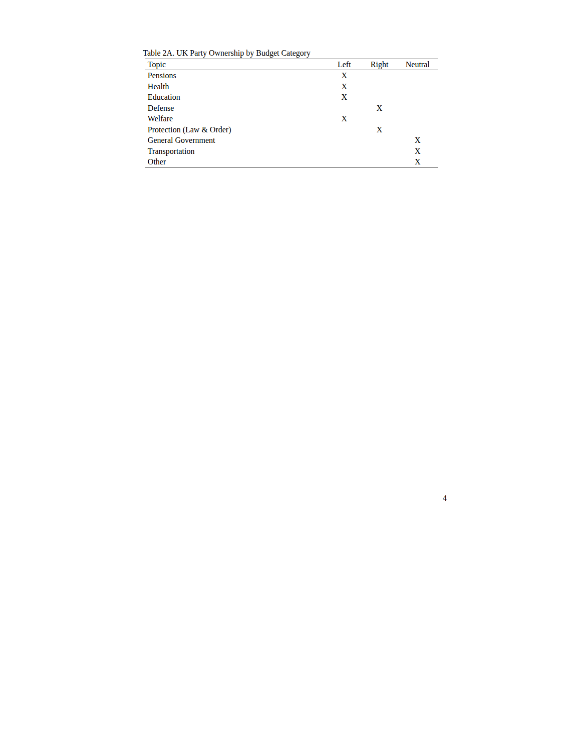Table 2A. UK Party Ownership by Budget Category
| Topic | Left | Right | Neutral |
| --- | --- | --- | --- |
| Pensions | X | | |
| Health | X | | |
| Education | X | | |
| Defense | | X | |
| Welfare | X | | |
| Protection (Law & Order) | | X | |
| General Government | | | X |
| Transportation | | | X |
| Other | | | X |
4